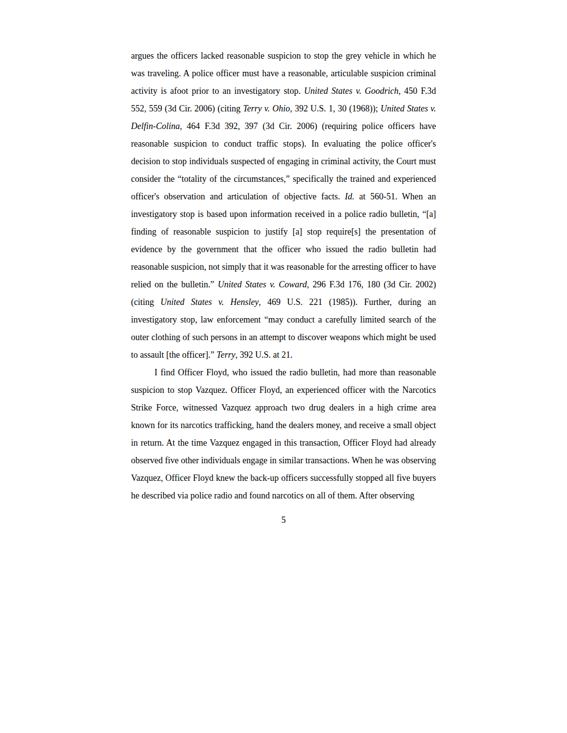argues the officers lacked reasonable suspicion to stop the grey vehicle in which he was traveling. A police officer must have a reasonable, articulable suspicion criminal activity is afoot prior to an investigatory stop. United States v. Goodrich, 450 F.3d 552, 559 (3d Cir. 2006) (citing Terry v. Ohio, 392 U.S. 1, 30 (1968)); United States v. Delfin-Colina, 464 F.3d 392, 397 (3d Cir. 2006) (requiring police officers have reasonable suspicion to conduct traffic stops). In evaluating the police officer's decision to stop individuals suspected of engaging in criminal activity, the Court must consider the “totality of the circumstances,” specifically the trained and experienced officer's observation and articulation of objective facts. Id. at 560-51. When an investigatory stop is based upon information received in a police radio bulletin, “[a] finding of reasonable suspicion to justify [a] stop require[s] the presentation of evidence by the government that the officer who issued the radio bulletin had reasonable suspicion, not simply that it was reasonable for the arresting officer to have relied on the bulletin.” United States v. Coward, 296 F.3d 176, 180 (3d Cir. 2002) (citing United States v. Hensley, 469 U.S. 221 (1985)). Further, during an investigatory stop, law enforcement “may conduct a carefully limited search of the outer clothing of such persons in an attempt to discover weapons which might be used to assault [the officer].” Terry, 392 U.S. at 21.
I find Officer Floyd, who issued the radio bulletin, had more than reasonable suspicion to stop Vazquez. Officer Floyd, an experienced officer with the Narcotics Strike Force, witnessed Vazquez approach two drug dealers in a high crime area known for its narcotics trafficking, hand the dealers money, and receive a small object in return. At the time Vazquez engaged in this transaction, Officer Floyd had already observed five other individuals engage in similar transactions. When he was observing Vazquez, Officer Floyd knew the back-up officers successfully stopped all five buyers he described via police radio and found narcotics on all of them. After observing
5